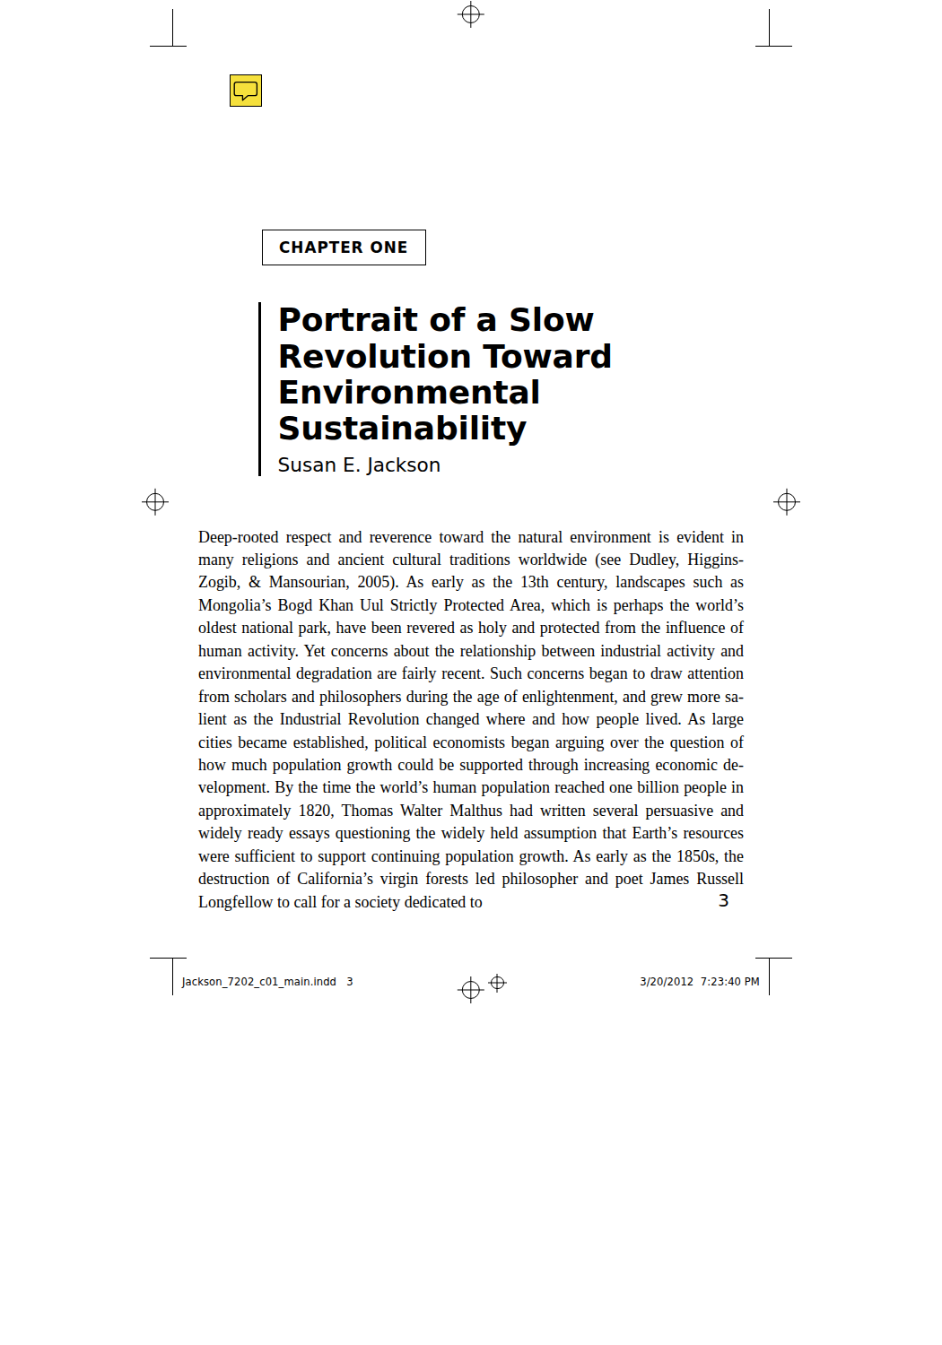CHAPTER ONE
Portrait of a Slow
Revolution Toward
Environmental
Sustainability
Susan E. Jackson
Deep-rooted respect and reverence toward the natural environment is evident in many religions and ancient cultural traditions worldwide (see Dudley, Higgins-Zogib, & Mansourian, 2005). As early as the 13th century, landscapes such as Mongolia’s Bogd Khan Uul Strictly Protected Area, which is perhaps the world’s oldest national park, have been revered as holy and protected from the influence of human activity. Yet concerns about the relationship between industrial activity and environmental degradation are fairly recent. Such concerns began to draw attention from scholars and philosophers during the age of enlightenment, and grew more salient as the Industrial Revolution changed where and how people lived. As large cities became established, political economists began arguing over the question of how much population growth could be supported through increasing economic development. By the time the world’s human population reached one billion people in approximately 1820, Thomas Walter Malthus had written several persuasive and widely ready essays questioning the widely held assumption that Earth’s resources were sufficient to support continuing population growth. As early as the 1850s, the destruction of California’s virgin forests led philosopher and poet James Russell Longfellow to call for a society dedicated to
3
Jackson_7202_c01_main.indd 3 3/20/2012 7:23:40 PM